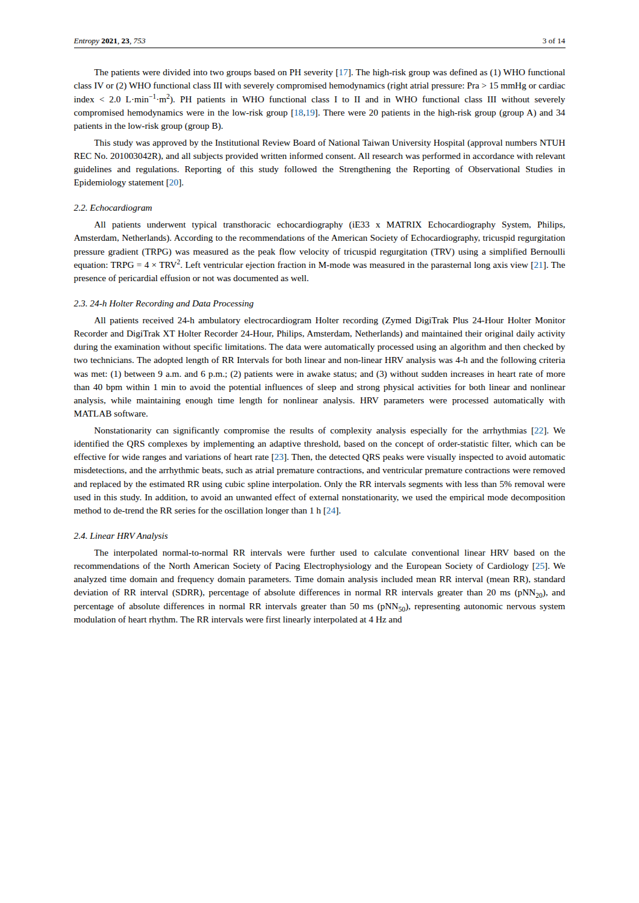Entropy 2021, 23, 753 3 of 14
The patients were divided into two groups based on PH severity [17]. The high-risk group was defined as (1) WHO functional class IV or (2) WHO functional class III with severely compromised hemodynamics (right atrial pressure: Pra > 15 mmHg or cardiac index < 2.0 L·min−1·m2). PH patients in WHO functional class I to II and in WHO functional class III without severely compromised hemodynamics were in the low-risk group [18,19]. There were 20 patients in the high-risk group (group A) and 34 patients in the low-risk group (group B).
This study was approved by the Institutional Review Board of National Taiwan University Hospital (approval numbers NTUH REC No. 201003042R), and all subjects provided written informed consent. All research was performed in accordance with relevant guidelines and regulations. Reporting of this study followed the Strengthening the Reporting of Observational Studies in Epidemiology statement [20].
2.2. Echocardiogram
All patients underwent typical transthoracic echocardiography (iE33 x MATRIX Echocardiography System, Philips, Amsterdam, Netherlands). According to the recommendations of the American Society of Echocardiography, tricuspid regurgitation pressure gradient (TRPG) was measured as the peak flow velocity of tricuspid regurgitation (TRV) using a simplified Bernoulli equation: TRPG = 4 × TRV2. Left ventricular ejection fraction in M-mode was measured in the parasternal long axis view [21]. The presence of pericardial effusion or not was documented as well.
2.3. 24-h Holter Recording and Data Processing
All patients received 24-h ambulatory electrocardiogram Holter recording (Zymed DigiTrak Plus 24-Hour Holter Monitor Recorder and DigiTrak XT Holter Recorder 24-Hour, Philips, Amsterdam, Netherlands) and maintained their original daily activity during the examination without specific limitations. The data were automatically processed using an algorithm and then checked by two technicians. The adopted length of RR Intervals for both linear and non-linear HRV analysis was 4-h and the following criteria was met: (1) between 9 a.m. and 6 p.m.; (2) patients were in awake status; and (3) without sudden increases in heart rate of more than 40 bpm within 1 min to avoid the potential influences of sleep and strong physical activities for both linear and nonlinear analysis, while maintaining enough time length for nonlinear analysis. HRV parameters were processed automatically with MATLAB software.
Nonstationarity can significantly compromise the results of complexity analysis especially for the arrhythmias [22]. We identified the QRS complexes by implementing an adaptive threshold, based on the concept of order-statistic filter, which can be effective for wide ranges and variations of heart rate [23]. Then, the detected QRS peaks were visually inspected to avoid automatic misdetections, and the arrhythmic beats, such as atrial premature contractions, and ventricular premature contractions were removed and replaced by the estimated RR using cubic spline interpolation. Only the RR intervals segments with less than 5% removal were used in this study. In addition, to avoid an unwanted effect of external nonstationarity, we used the empirical mode decomposition method to de-trend the RR series for the oscillation longer than 1 h [24].
2.4. Linear HRV Analysis
The interpolated normal-to-normal RR intervals were further used to calculate conventional linear HRV based on the recommendations of the North American Society of Pacing Electrophysiology and the European Society of Cardiology [25]. We analyzed time domain and frequency domain parameters. Time domain analysis included mean RR interval (mean RR), standard deviation of RR interval (SDRR), percentage of absolute differences in normal RR intervals greater than 20 ms (pNN20), and percentage of absolute differences in normal RR intervals greater than 50 ms (pNN50), representing autonomic nervous system modulation of heart rhythm. The RR intervals were first linearly interpolated at 4 Hz and